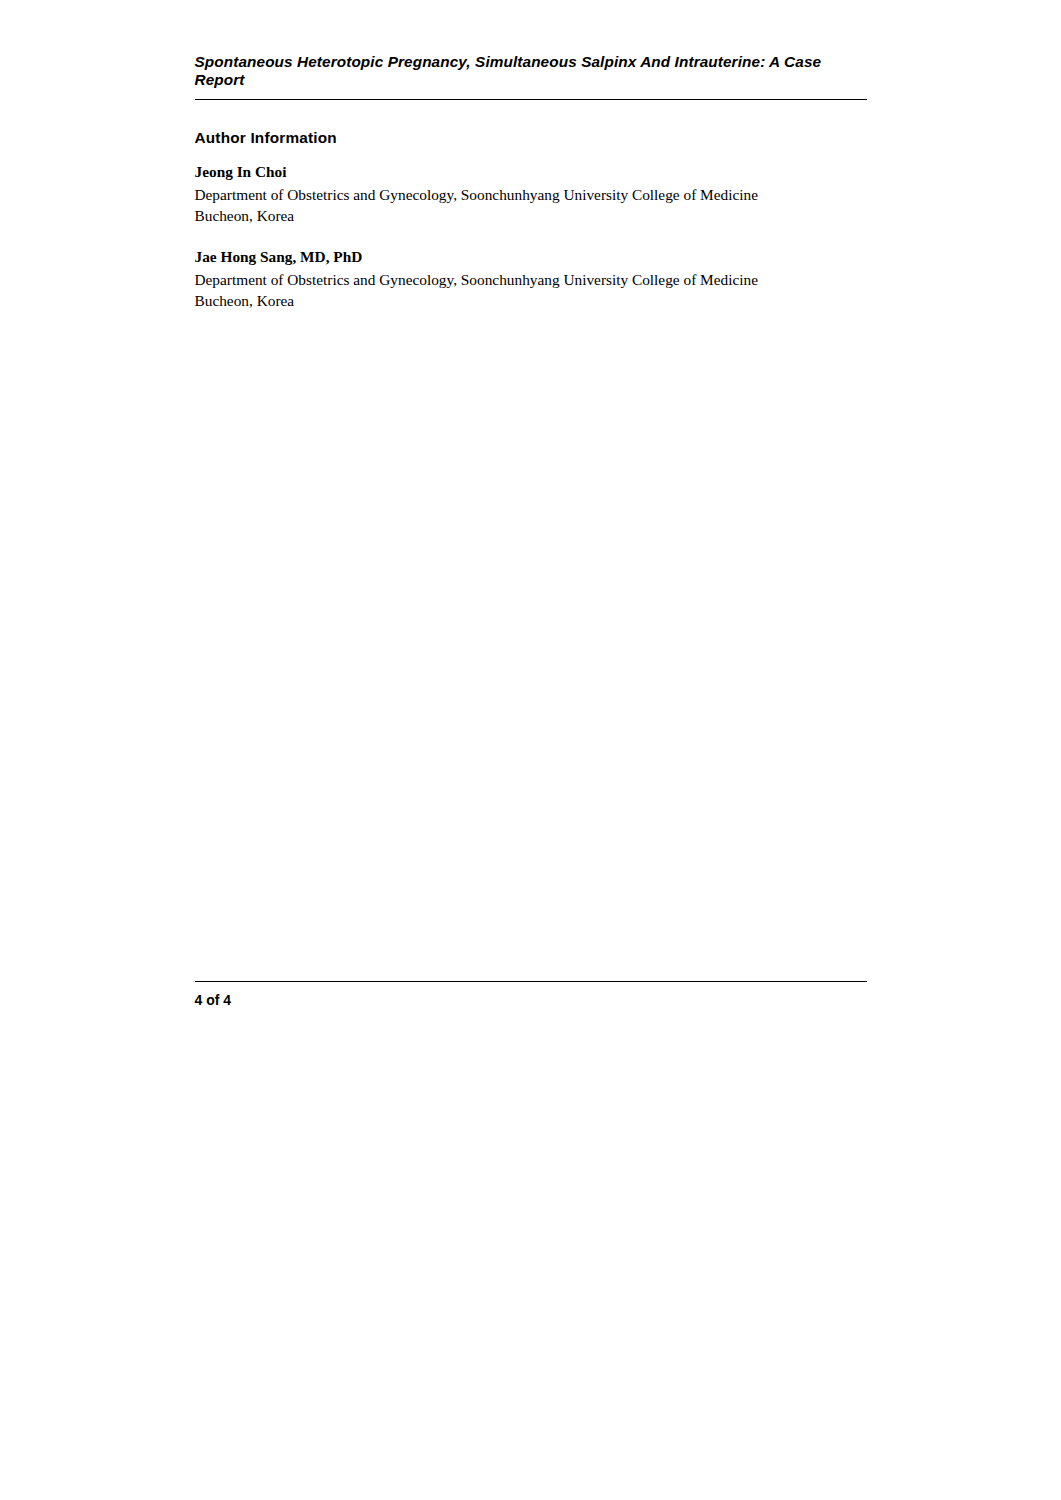Spontaneous Heterotopic Pregnancy, Simultaneous Salpinx And Intrauterine: A Case Report
Author Information
Jeong In Choi
Department of Obstetrics and Gynecology, Soonchunhyang University College of Medicine
Bucheon, Korea
Jae Hong Sang, MD, PhD
Department of Obstetrics and Gynecology, Soonchunhyang University College of Medicine
Bucheon, Korea
4 of 4